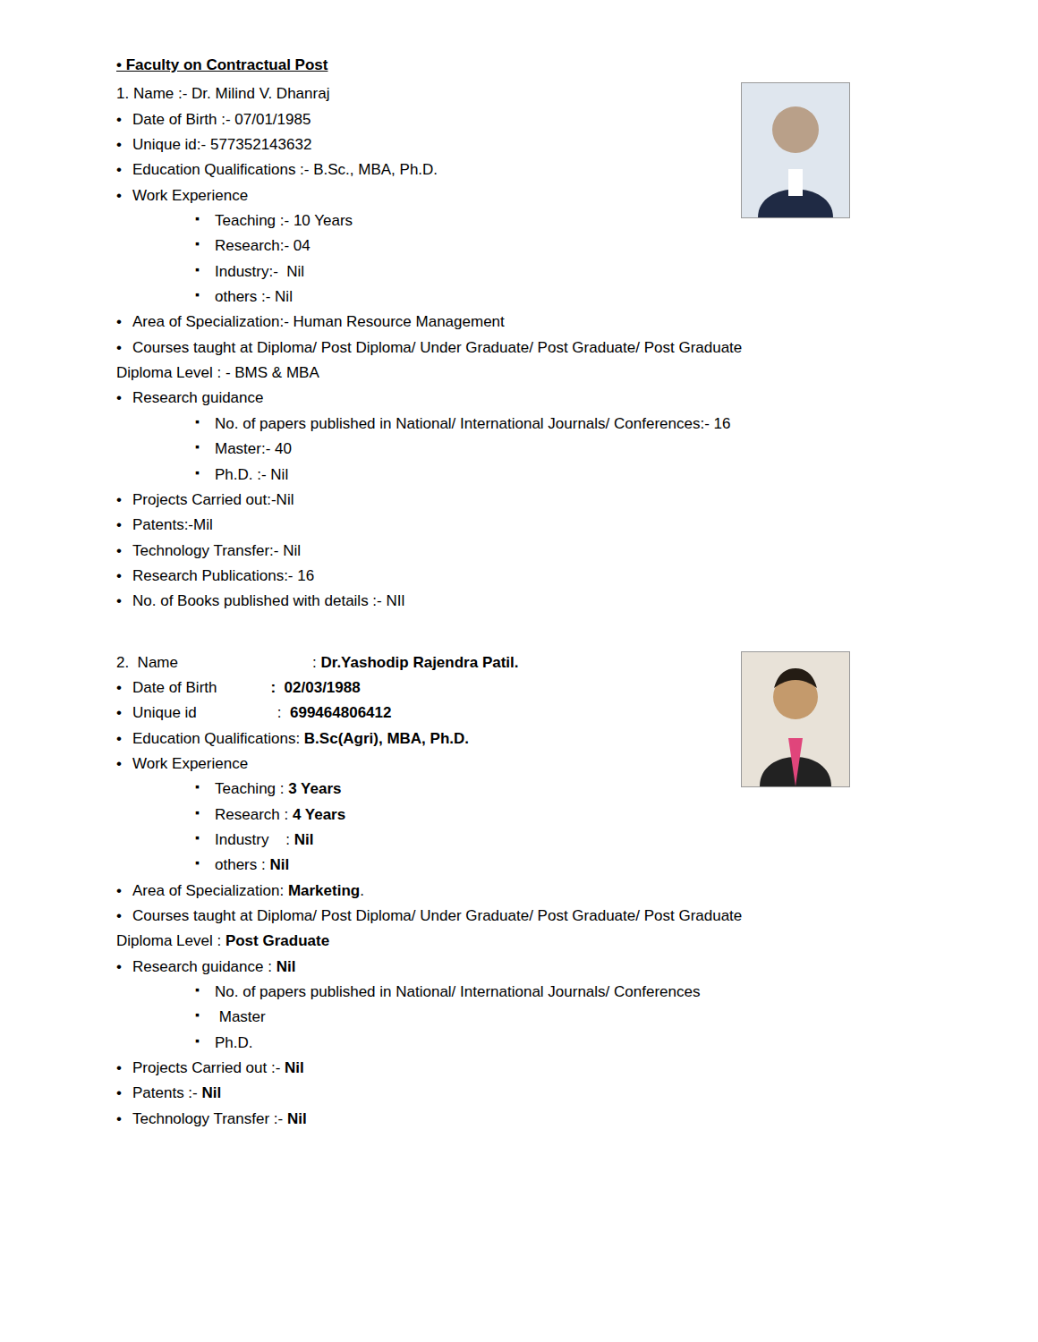• Faculty on Contractual Post
1. Name :- Dr. Milind V. Dhanraj
Date of Birth :- 07/01/1985
Unique id:- 577352143632
Education Qualifications :- B.Sc., MBA, Ph.D.
Work Experience
Teaching :- 10 Years
Research:- 04
Industry:- Nil
others :- Nil
Area of Specialization:- Human Resource Management
Courses taught at Diploma/ Post Diploma/ Under Graduate/ Post Graduate/ Post Graduate
Diploma Level : - BMS & MBA
Research guidance
No. of papers published in National/ International Journals/ Conferences:- 16
Master:- 40
Ph.D. :- Nil
Projects Carried out:-Nil
Patents:-Mil
Technology Transfer:- Nil
Research Publications:- 16
No. of Books published with details :- NIl
2. Name : Dr.Yashodip Rajendra Patil.
Date of Birth : 02/03/1988
Unique id : 699464806412
Education Qualifications: B.Sc(Agri), MBA, Ph.D.
Work Experience
Teaching : 3 Years
Research : 4 Years
Industry : Nil
others : Nil
Area of Specialization: Marketing.
Courses taught at Diploma/ Post Diploma/ Under Graduate/ Post Graduate/ Post Graduate
Diploma Level : Post Graduate
Research guidance : Nil
No. of papers published in National/ International Journals/ Conferences
Master
Ph.D.
Projects Carried out :- Nil
Patents :- Nil
Technology Transfer :- Nil